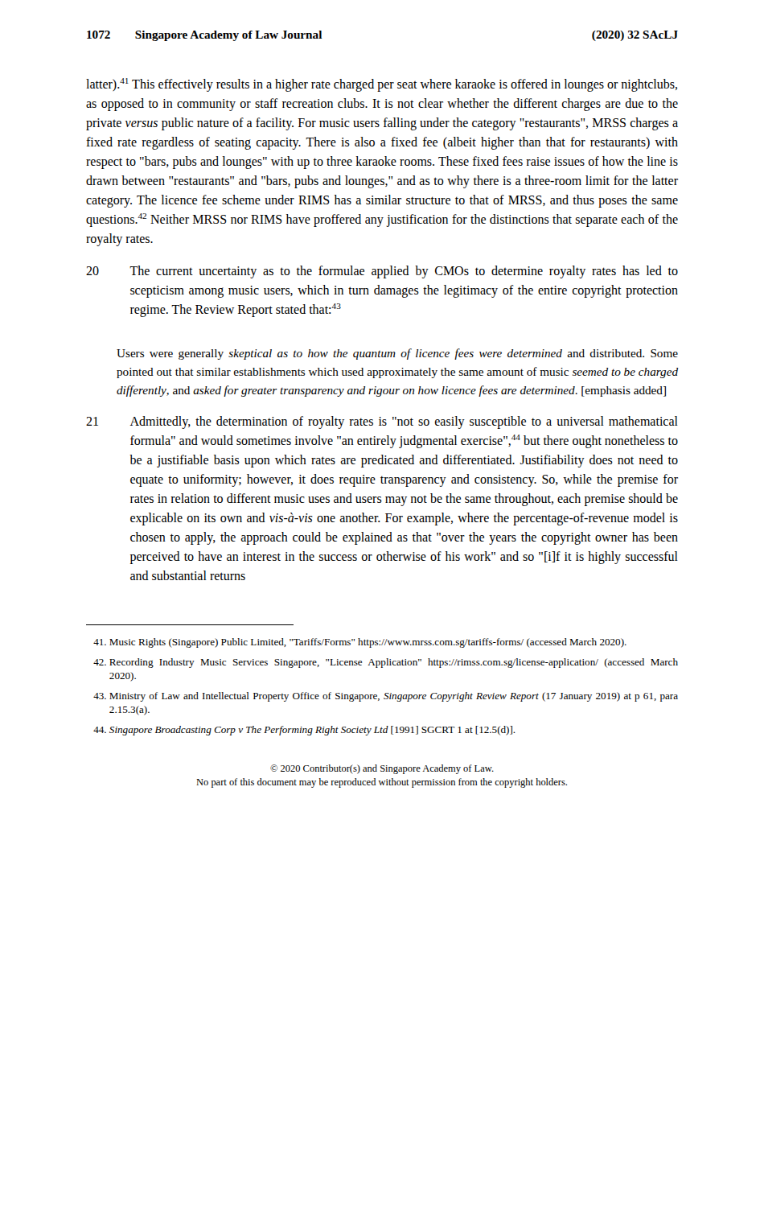1072 Singapore Academy of Law Journal (2020) 32 SAcLJ
latter).41 This effectively results in a higher rate charged per seat where karaoke is offered in lounges or nightclubs, as opposed to in community or staff recreation clubs. It is not clear whether the different charges are due to the private versus public nature of a facility. For music users falling under the category "restaurants", MRSS charges a fixed rate regardless of seating capacity. There is also a fixed fee (albeit higher than that for restaurants) with respect to "bars, pubs and lounges" with up to three karaoke rooms. These fixed fees raise issues of how the line is drawn between "restaurants" and "bars, pubs and lounges," and as to why there is a three-room limit for the latter category. The licence fee scheme under RIMS has a similar structure to that of MRSS, and thus poses the same questions.42 Neither MRSS nor RIMS have proffered any justification for the distinctions that separate each of the royalty rates.
20
The current uncertainty as to the formulae applied by CMOs to determine royalty rates has led to scepticism among music users, which in turn damages the legitimacy of the entire copyright protection regime. The Review Report stated that:43
Users were generally skeptical as to how the quantum of licence fees were determined and distributed. Some pointed out that similar establishments which used approximately the same amount of music seemed to be charged differently, and asked for greater transparency and rigour on how licence fees are determined. [emphasis added]
21
Admittedly, the determination of royalty rates is "not so easily susceptible to a universal mathematical formula" and would sometimes involve "an entirely judgmental exercise",44 but there ought nonetheless to be a justifiable basis upon which rates are predicated and differentiated. Justifiability does not need to equate to uniformity; however, it does require transparency and consistency. So, while the premise for rates in relation to different music uses and users may not be the same throughout, each premise should be explicable on its own and vis-à-vis one another. For example, where the percentage-of-revenue model is chosen to apply, the approach could be explained as that "over the years the copyright owner has been perceived to have an interest in the success or otherwise of his work" and so "[i]f it is highly successful and substantial returns
Music Rights (Singapore) Public Limited, "Tariffs/Forms" https://www.mrss.com.sg/tariffs-forms/ (accessed March 2020).
Recording Industry Music Services Singapore, "License Application" https://rimss.com.sg/license-application/ (accessed March 2020).
Ministry of Law and Intellectual Property Office of Singapore, Singapore Copyright Review Report (17 January 2019) at p 61, para 2.15.3(a).
Singapore Broadcasting Corp v The Performing Right Society Ltd [1991] SGCRT 1 at [12.5(d)].
© 2020 Contributor(s) and Singapore Academy of Law.
No part of this document may be reproduced without permission from the copyright holders.